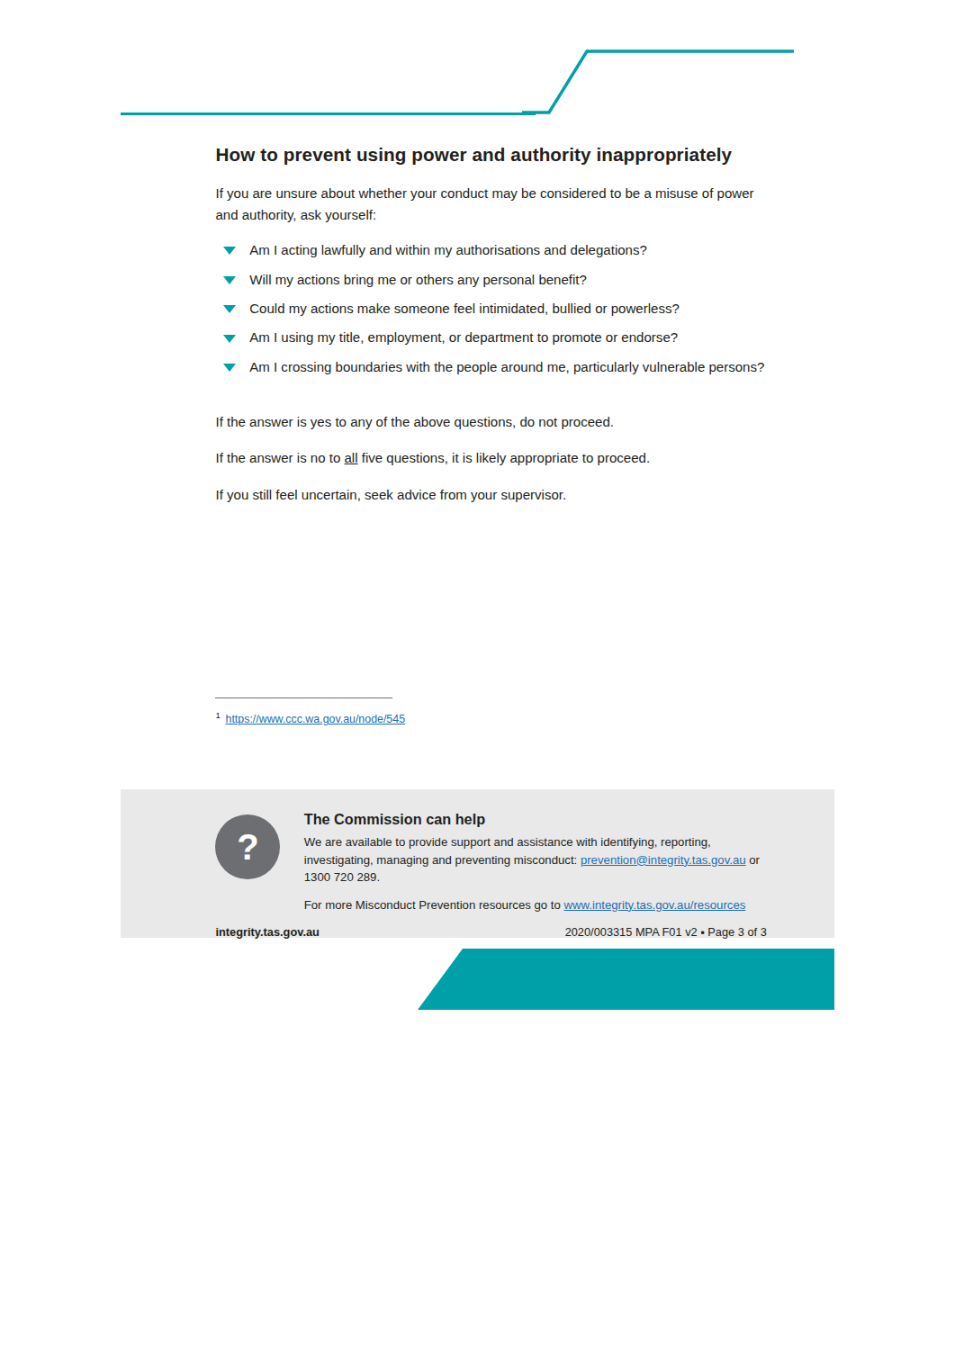How to prevent using power and authority inappropriately
If you are unsure about whether your conduct may be considered to be a misuse of power and authority, ask yourself:
Am I acting lawfully and within my authorisations and delegations?
Will my actions bring me or others any personal benefit?
Could my actions make someone feel intimidated, bullied or powerless?
Am I using my title, employment, or department to promote or endorse?
Am I crossing boundaries with the people around me, particularly vulnerable persons?
If the answer is yes to any of the above questions, do not proceed.
If the answer is no to all five questions, it is likely appropriate to proceed.
If you still feel uncertain, seek advice from your supervisor.
1 https://www.ccc.wa.gov.au/node/545
?
The Commission can help
We are available to provide support and assistance with identifying, reporting, investigating, managing and preventing misconduct: prevention@integrity.tas.gov.au or 1300 720 289.
For more Misconduct Prevention resources go to www.integrity.tas.gov.au/resources
integrity.tas.gov.au
2020/003315 MPA F01 v2 ▪ Page 3 of 3